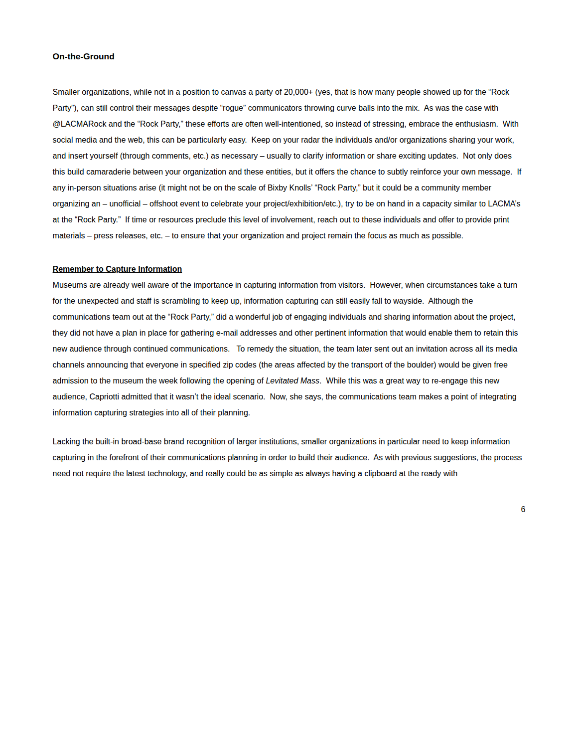On-the-Ground
Smaller organizations, while not in a position to canvas a party of 20,000+ (yes, that is how many people showed up for the “Rock Party”), can still control their messages despite “rogue” communicators throwing curve balls into the mix. As was the case with @LACMARock and the “Rock Party,” these efforts are often well-intentioned, so instead of stressing, embrace the enthusiasm. With social media and the web, this can be particularly easy. Keep on your radar the individuals and/or organizations sharing your work, and insert yourself (through comments, etc.) as necessary – usually to clarify information or share exciting updates. Not only does this build camaraderie between your organization and these entities, but it offers the chance to subtly reinforce your own message. If any in-person situations arise (it might not be on the scale of Bixby Knolls’ “Rock Party,” but it could be a community member organizing an – unofficial – offshoot event to celebrate your project/exhibition/etc.), try to be on hand in a capacity similar to LACMA’s at the “Rock Party.” If time or resources preclude this level of involvement, reach out to these individuals and offer to provide print materials – press releases, etc. – to ensure that your organization and project remain the focus as much as possible.
Remember to Capture Information
Museums are already well aware of the importance in capturing information from visitors. However, when circumstances take a turn for the unexpected and staff is scrambling to keep up, information capturing can still easily fall to wayside. Although the communications team out at the “Rock Party,” did a wonderful job of engaging individuals and sharing information about the project, they did not have a plan in place for gathering e-mail addresses and other pertinent information that would enable them to retain this new audience through continued communications. To remedy the situation, the team later sent out an invitation across all its media channels announcing that everyone in specified zip codes (the areas affected by the transport of the boulder) would be given free admission to the museum the week following the opening of Levitated Mass. While this was a great way to re-engage this new audience, Capriotti admitted that it wasn’t the ideal scenario. Now, she says, the communications team makes a point of integrating information capturing strategies into all of their planning.
Lacking the built-in broad-base brand recognition of larger institutions, smaller organizations in particular need to keep information capturing in the forefront of their communications planning in order to build their audience. As with previous suggestions, the process need not require the latest technology, and really could be as simple as always having a clipboard at the ready with
6